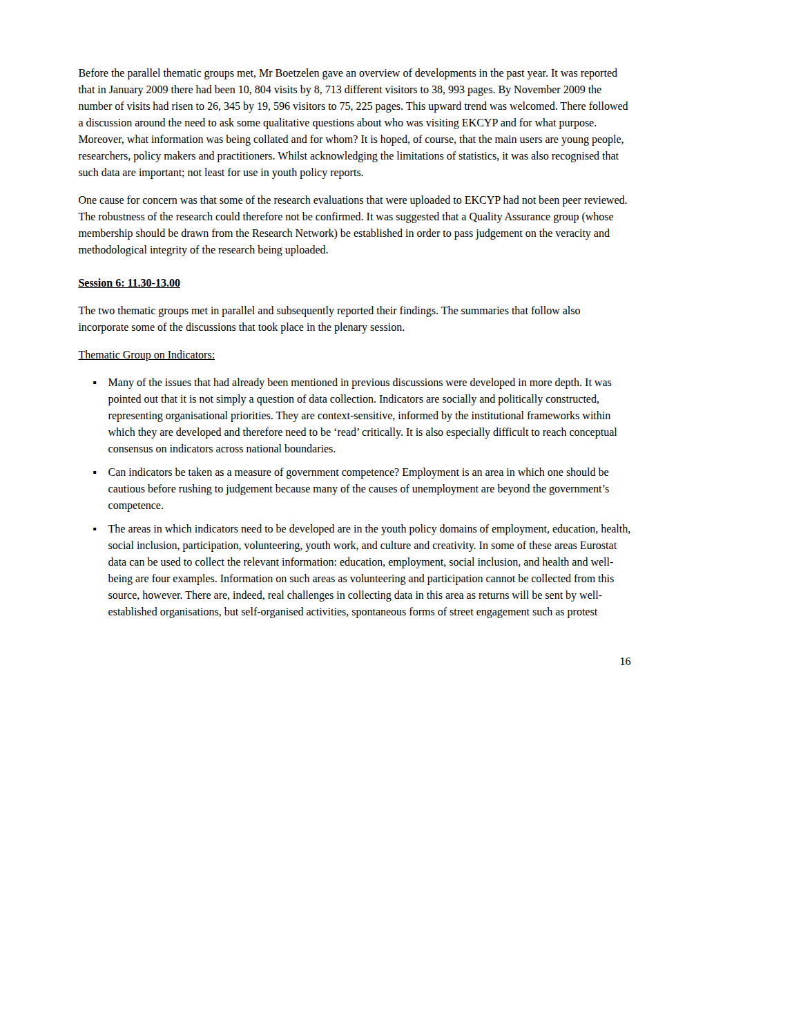Before the parallel thematic groups met, Mr Boetzelen gave an overview of developments in the past year. It was reported that in January 2009 there had been 10, 804 visits by 8, 713 different visitors to 38, 993 pages. By November 2009 the number of visits had risen to 26, 345 by 19, 596 visitors to 75, 225 pages. This upward trend was welcomed. There followed a discussion around the need to ask some qualitative questions about who was visiting EKCYP and for what purpose. Moreover, what information was being collated and for whom? It is hoped, of course, that the main users are young people, researchers, policy makers and practitioners. Whilst acknowledging the limitations of statistics, it was also recognised that such data are important; not least for use in youth policy reports.
One cause for concern was that some of the research evaluations that were uploaded to EKCYP had not been peer reviewed. The robustness of the research could therefore not be confirmed. It was suggested that a Quality Assurance group (whose membership should be drawn from the Research Network) be established in order to pass judgement on the veracity and methodological integrity of the research being uploaded.
Session 6: 11.30-13.00
The two thematic groups met in parallel and subsequently reported their findings. The summaries that follow also incorporate some of the discussions that took place in the plenary session.
Thematic Group on Indicators:
Many of the issues that had already been mentioned in previous discussions were developed in more depth. It was pointed out that it is not simply a question of data collection. Indicators are socially and politically constructed, representing organisational priorities. They are context-sensitive, informed by the institutional frameworks within which they are developed and therefore need to be ‘read’ critically. It is also especially difficult to reach conceptual consensus on indicators across national boundaries.
Can indicators be taken as a measure of government competence? Employment is an area in which one should be cautious before rushing to judgement because many of the causes of unemployment are beyond the government’s competence.
The areas in which indicators need to be developed are in the youth policy domains of employment, education, health, social inclusion, participation, volunteering, youth work, and culture and creativity. In some of these areas Eurostat data can be used to collect the relevant information: education, employment, social inclusion, and health and well-being are four examples. Information on such areas as volunteering and participation cannot be collected from this source, however. There are, indeed, real challenges in collecting data in this area as returns will be sent by well-established organisations, but self-organised activities, spontaneous forms of street engagement such as protest
16